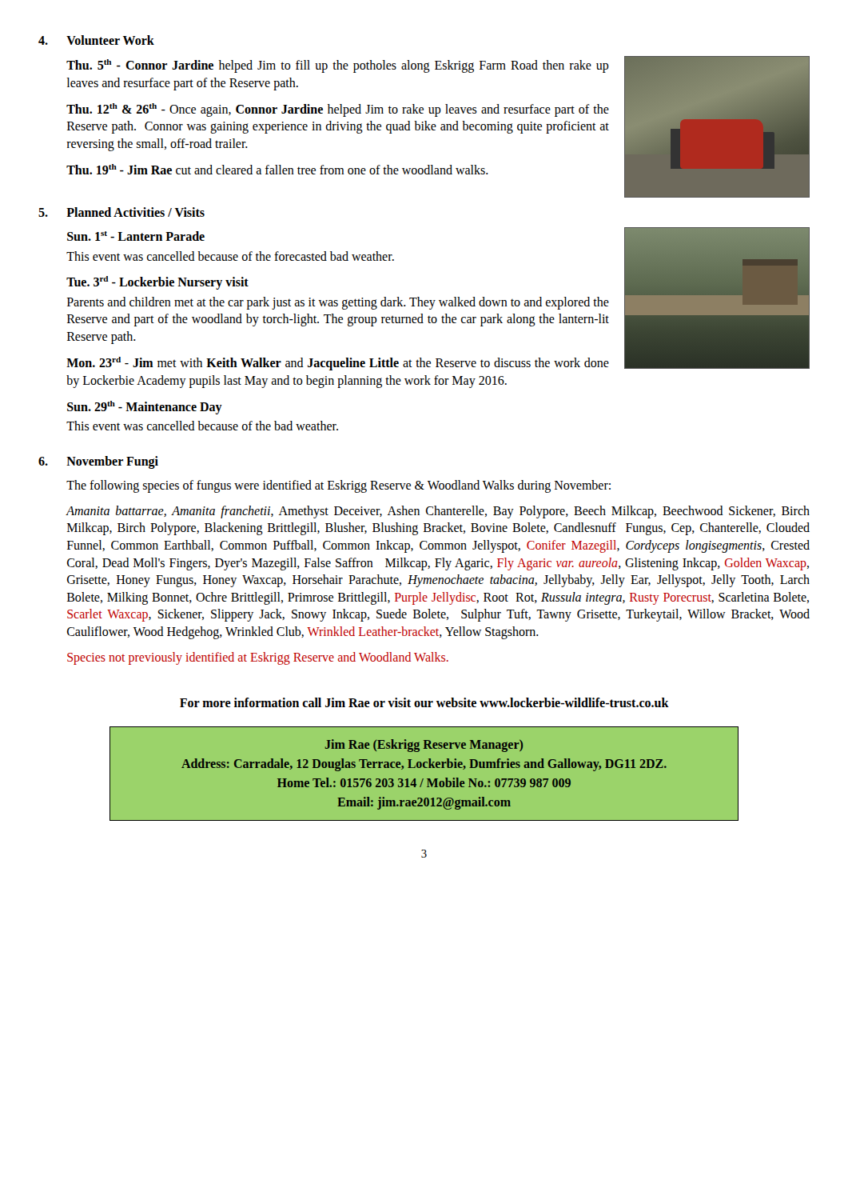4. Volunteer Work
Thu. 5th - Connor Jardine helped Jim to fill up the potholes along Eskrigg Farm Road then rake up leaves and resurface part of the Reserve path.
Thu. 12th & 26th - Once again, Connor Jardine helped Jim to rake up leaves and resurface part of the Reserve path. Connor was gaining experience in driving the quad bike and becoming quite proficient at reversing the small, off-road trailer.
Thu. 19th - Jim Rae cut and cleared a fallen tree from one of the woodland walks.
5. Planned Activities / Visits
Sun. 1st - Lantern Parade
This event was cancelled because of the forecasted bad weather.
Tue. 3rd - Lockerbie Nursery visit
Parents and children met at the car park just as it was getting dark. They walked down to and explored the Reserve and part of the woodland by torch-light. The group returned to the car park along the lantern-lit Reserve path.
Mon. 23rd - Jim met with Keith Walker and Jacqueline Little at the Reserve to discuss the work done by Lockerbie Academy pupils last May and to begin planning the work for May 2016.
Sun. 29th - Maintenance Day
This event was cancelled because of the bad weather.
6. November Fungi
The following species of fungus were identified at Eskrigg Reserve & Woodland Walks during November:
Amanita battarrae, Amanita franchetii, Amethyst Deceiver, Ashen Chanterelle, Bay Polypore, Beech Milkcap, Beechwood Sickener, Birch Milkcap, Birch Polypore, Blackening Brittlegill, Blusher, Blushing Bracket, Bovine Bolete, Candlesnuff Fungus, Cep, Chanterelle, Clouded Funnel, Common Earthball, Common Puffball, Common Inkcap, Common Jellyspot, Conifer Mazegill, Cordyceps longisegmentis, Crested Coral, Dead Moll's Fingers, Dyer's Mazegill, False Saffron Milkcap, Fly Agaric, Fly Agaric var. aureola, Glistening Inkcap, Golden Waxcap, Grisette, Honey Fungus, Honey Waxcap, Horsehair Parachute, Hymenochaete tabacina, Jellybaby, Jelly Ear, Jellyspot, Jelly Tooth, Larch Bolete, Milking Bonnet, Ochre Brittlegill, Primrose Brittlegill, Purple Jellydisc, Root Rot, Russula integra, Rusty Porecrust, Scarletina Bolete, Scarlet Waxcap, Sickener, Slippery Jack, Snowy Inkcap, Suede Bolete, Sulphur Tuft, Tawny Grisette, Turkeytail, Willow Bracket, Wood Cauliflower, Wood Hedgehog, Wrinkled Club, Wrinkled Leather-bracket, Yellow Stagshorn.
Species not previously identified at Eskrigg Reserve and Woodland Walks.
For more information call Jim Rae or visit our website www.lockerbie-wildlife-trust.co.uk
Jim Rae (Eskrigg Reserve Manager)
Address: Carradale, 12 Douglas Terrace, Lockerbie, Dumfries and Galloway, DG11 2DZ.
Home Tel.: 01576 203 314 / Mobile No.: 07739 987 009
Email: jim.rae2012@gmail.com
3